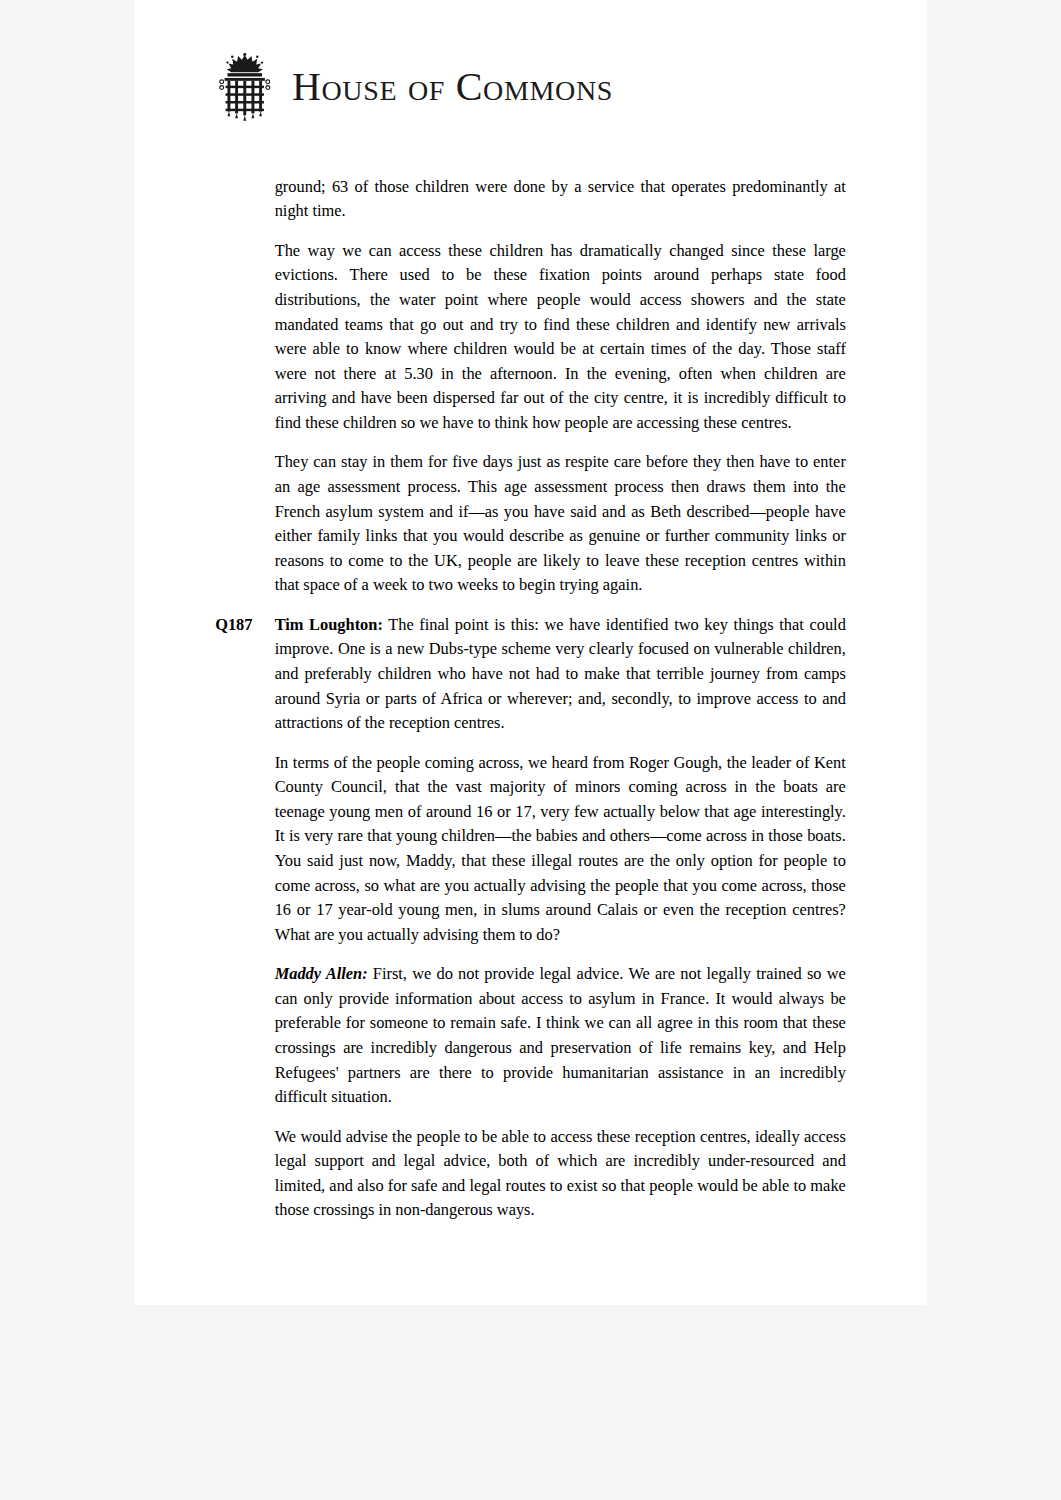House of Commons
ground; 63 of those children were done by a service that operates predominantly at night time.
The way we can access these children has dramatically changed since these large evictions. There used to be these fixation points around perhaps state food distributions, the water point where people would access showers and the state mandated teams that go out and try to find these children and identify new arrivals were able to know where children would be at certain times of the day. Those staff were not there at 5.30 in the afternoon. In the evening, often when children are arriving and have been dispersed far out of the city centre, it is incredibly difficult to find these children so we have to think how people are accessing these centres.
They can stay in them for five days just as respite care before they then have to enter an age assessment process. This age assessment process then draws them into the French asylum system and if—as you have said and as Beth described—people have either family links that you would describe as genuine or further community links or reasons to come to the UK, people are likely to leave these reception centres within that space of a week to two weeks to begin trying again.
Q187
Tim Loughton: The final point is this: we have identified two key things that could improve. One is a new Dubs-type scheme very clearly focused on vulnerable children, and preferably children who have not had to make that terrible journey from camps around Syria or parts of Africa or wherever; and, secondly, to improve access to and attractions of the reception centres.
In terms of the people coming across, we heard from Roger Gough, the leader of Kent County Council, that the vast majority of minors coming across in the boats are teenage young men of around 16 or 17, very few actually below that age interestingly. It is very rare that young children—the babies and others—come across in those boats. You said just now, Maddy, that these illegal routes are the only option for people to come across, so what are you actually advising the people that you come across, those 16 or 17 year-old young men, in slums around Calais or even the reception centres? What are you actually advising them to do?
Maddy Allen: First, we do not provide legal advice. We are not legally trained so we can only provide information about access to asylum in France. It would always be preferable for someone to remain safe. I think we can all agree in this room that these crossings are incredibly dangerous and preservation of life remains key, and Help Refugees' partners are there to provide humanitarian assistance in an incredibly difficult situation.
We would advise the people to be able to access these reception centres, ideally access legal support and legal advice, both of which are incredibly under-resourced and limited, and also for safe and legal routes to exist so that people would be able to make those crossings in non-dangerous ways.